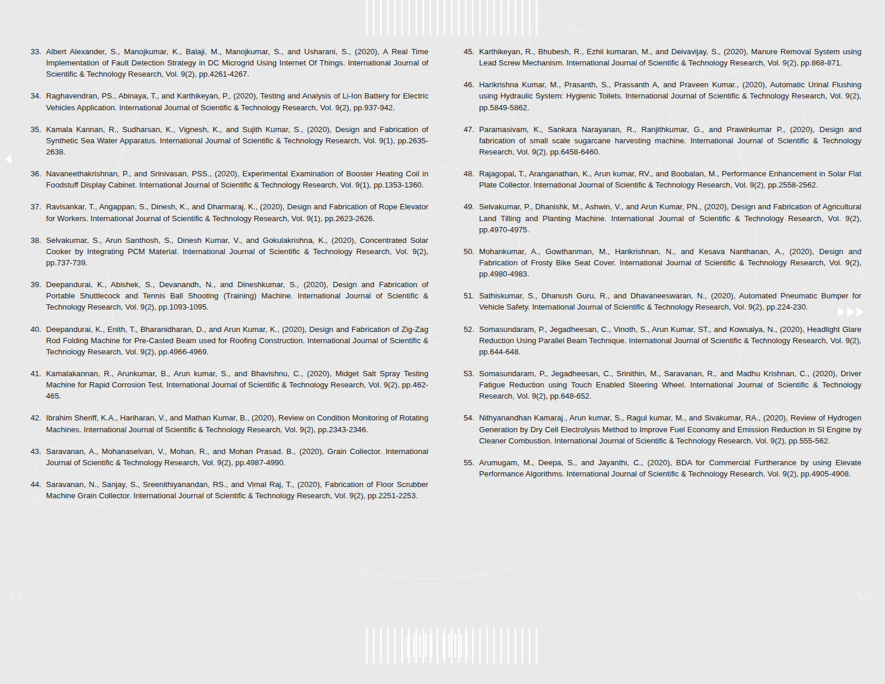33. Albert Alexander, S., Manojkumar, K., Balaji, M., Manojkumar, S., and Usharani, S., (2020), A Real Time Implementation of Fault Detection Strategy in DC Microgrid Using Internet Of Things. International Journal of Scientific & Technology Research, Vol. 9(2), pp.4261-4267.
34. Raghavendran, PS., Abinaya, T., and Karthikeyan, P., (2020), Testing and Analysis of Li-Ion Battery for Electric Vehicles Application. International Journal of Scientific & Technology Research, Vol. 9(2), pp.937-942.
35. Kamala Kannan, R., Sudharsan, K., Vignesh, K., and Sujith Kumar, S., (2020), Design and Fabrication of Synthetic Sea Water Apparatus. International Journal of Scientific & Technology Research, Vol. 9(1), pp.2635-2638.
36. Navaneethakrishnan, P., and Srinivasan, PSS., (2020), Experimental Examination of Booster Heating Coil in Foodstuff Display Cabinet. International Journal of Scientific & Technology Research, Vol. 9(1), pp.1353-1360.
37. Ravisankar, T., Angappan, S., Dinesh, K., and Dharmaraj, K., (2020), Design and Fabrication of Rope Elevator for Workers. International Journal of Scientific & Technology Research, Vol. 9(1), pp.2623-2626.
38. Selvakumar, S., Arun Santhosh, S., Dinesh Kumar, V., and Gokulakrishna, K., (2020), Concentrated Solar Cooker by Integrating PCM Material. International Journal of Scientific & Technology Research, Vol. 9(2), pp.737-739.
39. Deepandurai, K., Abishek, S., Devanandh, N., and Dineshkumar, S., (2020), Design and Fabrication of Portable Shuttlecock and Tennis Ball Shooting (Training) Machine. International Journal of Scientific & Technology Research, Vol. 9(2), pp.1093-1095.
40. Deepandurai, K., Enith, T., Bharanidharan, D., and Arun Kumar, K., (2020), Design and Fabrication of Zig-Zag Rod Folding Machine for Pre-Casted Beam used for Roofing Construction. International Journal of Scientific & Technology Research, Vol. 9(2), pp.4966-4969.
41. Kamalakannan, R., Arunkumar, B., Arun kumar, S., and Bhavishnu, C., (2020), Midget Salt Spray Testing Machine for Rapid Corrosion Test. International Journal of Scientific & Technology Research, Vol. 9(2), pp.462-465.
42. Ibrahim Sheriff, K.A., Hariharan, V., and Mathan Kumar, B., (2020), Review on Condition Monitoring of Rotating Machines. International Journal of Scientific & Technology Research, Vol. 9(2), pp.2343-2346.
43. Saravanan, A., Mohanaselvan, V., Mohan, R., and Mohan Prasad. B., (2020), Grain Collector. International Journal of Scientific & Technology Research, Vol. 9(2), pp.4987-4990.
44. Saravanan, N., Sanjay, S., Sreenithiyanandan, RS., and Vimal Raj, T., (2020), Fabrication of Floor Scrubber Machine Grain Collector. International Journal of Scientific & Technology Research, Vol. 9(2), pp.2251-2253.
45. Karthikeyan, R., Bhubesh, R., Ezhil kumaran, M., and Deivavijay, S., (2020), Manure Removal System using Lead Screw Mechanism. International Journal of Scientific & Technology Research, Vol. 9(2), pp.868-871.
46. Harikrishna Kumar, M., Prasanth, S., Prassanth A, and Praveen Kumar., (2020), Automatic Urinal Flushing using Hydraulic System: Hygienic Toilets. International Journal of Scientific & Technology Research, Vol. 9(2), pp.5849-5862.
47. Paramasivam, K., Sankara Narayanan, R., Ranjithkumar, G., and Prawinkumar P., (2020), Design and fabrication of small scale sugarcane harvesting machine. International Journal of Scientific & Technology Research, Vol. 9(2), pp.6458-6460.
48. Rajagopal, T., Aranganathan, K., Arun kumar, RV., and Boobalan, M., Performance Enhancement in Solar Flat Plate Collector. International Journal of Scientific & Technology Research, Vol. 9(2), pp.2558-2562.
49. Selvakumar, P., Dhanishk, M., Ashwin, V., and Arun Kumar, PN., (2020), Design and Fabrication of Agricultural Land Tilling and Planting Machine. International Journal of Scientific & Technology Research, Vol. 9(2), pp.4970-4975.
50. Mohankumar, A., Gowthanman, M., Harikrishnan, N., and Kesava Nanthanan, A., (2020), Design and Fabrication of Frosty Bike Seat Cover. International Journal of Scientific & Technology Research, Vol. 9(2), pp.4980-4983.
51. Sathiskumar, S., Dhanush Guru, R., and Dhavaneeswaran, N., (2020), Automated Pneumatic Bumper for Vehicle Safety. International Journal of Scientific & Technology Research, Vol. 9(2), pp.224-230.
52. Somasundaram, P., Jegadheesan, C., Vinoth, S., Arun Kumar, ST., and Kowsalya, N., (2020), Headlight Glare Reduction Using Parallel Beam Technique. International Journal of Scientific & Technology Research, Vol. 9(2), pp.644-648.
53. Somasundaram, P., Jegadheesan, C., Srinithin, M., Saravanan, R., and Madhu Krishnan, C., (2020), Driver Fatigue Reduction using Touch Enabled Steering Wheel. International Journal of Scientific & Technology Research, Vol. 9(2), pp.648-652.
54. Nithyanandhan Kamaraj., Arun kumar, S., Ragul kumar, M., and Sivakumar, RA., (2020), Review of Hydrogen Generation by Dry Cell Electrolysis Method to Improve Fuel Economy and Emission Reduction in SI Engine by Cleaner Combustion. International Journal of Scientific & Technology Research, Vol. 9(2), pp.555-562.
55. Arumugam, M., Deepa, S., and Jayanthi, C., (2020), BDA for Commercial Furtherance by using Elevate Performance Algorithms. International Journal of Scientific & Technology Research, Vol. 9(2), pp.4905-4908.